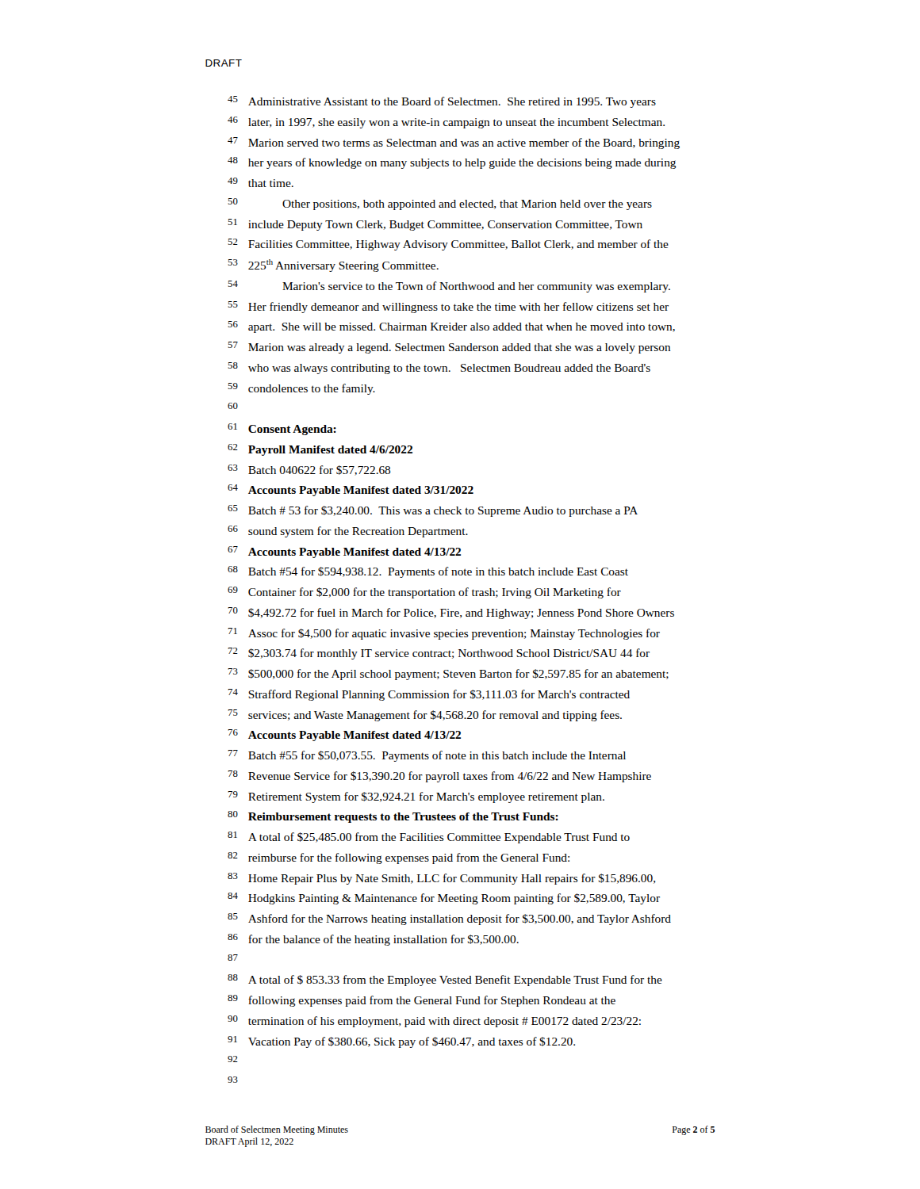DRAFT
| 45 | Administrative Assistant to the Board of Selectmen. She retired in 1995. Two years |
| 46 | later, in 1997, she easily won a write-in campaign to unseat the incumbent Selectman. |
| 47 | Marion served two terms as Selectman and was an active member of the Board, bringing |
| 48 | her years of knowledge on many subjects to help guide the decisions being made during |
| 49 | that time. |
| 50 | Other positions, both appointed and elected, that Marion held over the years |
| 51 | include Deputy Town Clerk, Budget Committee, Conservation Committee, Town |
| 52 | Facilities Committee, Highway Advisory Committee, Ballot Clerk, and member of the |
| 53 | 225 th Anniversary Steering Committee. |
| 54 | Marion's service to the Town of Northwood and her community was exemplary. |
| 55 | Her friendly demeanor and willingness to take the time with her fellow citizens set her |
| 56 | apart. She will be missed. Chairman Kreider also added that when he moved into town, |
| 57 | Marion was already a legend. Selectmen Sanderson added that she was a lovely person |
| 58 | who was always contributing to the town. Selectmen Boudreau added the Board's |
| 59 | condolences to the family. |
| 60 | |
| 61 | Consent Agenda: |
| 62 | Payroll Manifest dated 4/6/2022 |
| 63 | Batch 040622 for $57,722.68 |
| 64 | Accounts Payable Manifest dated 3/31/2022 |
| 65 | Batch # 53 for $3,240.00. This was a check to Supreme Audio to purchase a PA |
| 66 | sound system for the Recreation Department. |
| 67 | Accounts Payable Manifest dated 4/13/22 |
| 68 | Batch #54 for $594,938.12. Payments of note in this batch include East Coast |
| 69 | Container for $2,000 for the transportation of trash; Irving Oil Marketing for |
| 70 | $4,492.72 for fuel in March for Police, Fire, and Highway; Jenness Pond Shore Owners |
| 71 | Assoc for $4,500 for aquatic invasive species prevention; Mainstay Technologies for |
| 72 | $2,303.74 for monthly IT service contract; Northwood School District/SAU 44 for |
| 73 | $500,000 for the April school payment; Steven Barton for $2,597.85 for an abatement; |
| 74 | Strafford Regional Planning Commission for $3,111.03 for March's contracted |
| 75 | services; and Waste Management for $4,568.20 for removal and tipping fees. |
| 76 | Accounts Payable Manifest dated 4/13/22 |
| 77 | Batch #55 for $50,073.55. Payments of note in this batch include the Internal |
| 78 | Revenue Service for $13,390.20 for payroll taxes from 4/6/22 and New Hampshire |
| 79 | Retirement System for $32,924.21 for March's employee retirement plan. |
| 80 | Reimbursement requests to the Trustees of the Trust Funds: |
| 81 | A total of $25,485.00 from the Facilities Committee Expendable Trust Fund to |
| 82 | reimburse for the following expenses paid from the General Fund: |
| 83 | Home Repair Plus by Nate Smith, LLC for Community Hall repairs for $15,896.00, |
| 84 | Hodgkins Painting & Maintenance for Meeting Room painting for $2,589.00, Taylor |
| 85 | Ashford for the Narrows heating installation deposit for $3,500.00, and Taylor Ashford |
| 86 | for the balance of the heating installation for $3,500.00. |
| 87 | |
| 88 | A total of $ 853.33 from the Employee Vested Benefit Expendable Trust Fund for the |
| 89 | following expenses paid from the General Fund for Stephen Rondeau at the |
| 90 | termination of his employment, paid with direct deposit # E00172 dated 2/23/22: |
| 91 | Vacation Pay of $380.66, Sick pay of $460.47, and taxes of $12.20. |
| 92 | |
| 93 | |
Board of Selectmen Meeting Minutes
DRAFT April 12, 2022
Page 2 of 5